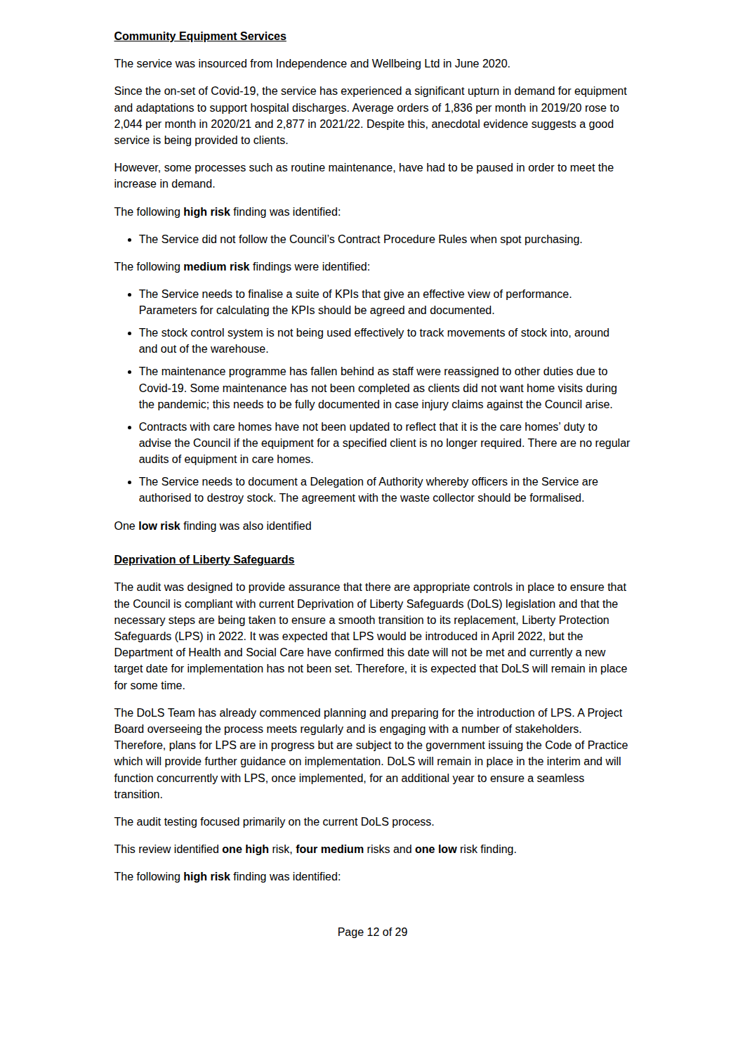Community Equipment Services
The service was insourced from Independence and Wellbeing Ltd in June 2020.
Since the on-set of Covid-19, the service has experienced a significant upturn in demand for equipment and adaptations to support hospital discharges. Average orders of 1,836 per month in 2019/20 rose to 2,044 per month in 2020/21 and 2,877 in 2021/22. Despite this, anecdotal evidence suggests a good service is being provided to clients.
However, some processes such as routine maintenance, have had to be paused in order to meet the increase in demand.
The following high risk finding was identified:
The Service did not follow the Council’s Contract Procedure Rules when spot purchasing.
The following medium risk findings were identified:
The Service needs to finalise a suite of KPIs that give an effective view of performance. Parameters for calculating the KPIs should be agreed and documented.
The stock control system is not being used effectively to track movements of stock into, around and out of the warehouse.
The maintenance programme has fallen behind as staff were reassigned to other duties due to Covid-19. Some maintenance has not been completed as clients did not want home visits during the pandemic; this needs to be fully documented in case injury claims against the Council arise.
Contracts with care homes have not been updated to reflect that it is the care homes’ duty to advise the Council if the equipment for a specified client is no longer required. There are no regular audits of equipment in care homes.
The Service needs to document a Delegation of Authority whereby officers in the Service are authorised to destroy stock. The agreement with the waste collector should be formalised.
One low risk finding was also identified
Deprivation of Liberty Safeguards
The audit was designed to provide assurance that there are appropriate controls in place to ensure that the Council is compliant with current Deprivation of Liberty Safeguards (DoLS) legislation and that the necessary steps are being taken to ensure a smooth transition to its replacement, Liberty Protection Safeguards (LPS) in 2022. It was expected that LPS would be introduced in April 2022, but the Department of Health and Social Care have confirmed this date will not be met and currently a new target date for implementation has not been set. Therefore, it is expected that DoLS will remain in place for some time.
The DoLS Team has already commenced planning and preparing for the introduction of LPS. A Project Board overseeing the process meets regularly and is engaging with a number of stakeholders. Therefore, plans for LPS are in progress but are subject to the government issuing the Code of Practice which will provide further guidance on implementation. DoLS will remain in place in the interim and will function concurrently with LPS, once implemented, for an additional year to ensure a seamless transition.
The audit testing focused primarily on the current DoLS process.
This review identified one high risk, four medium risks and one low risk finding.
The following high risk finding was identified:
Page 12 of 29